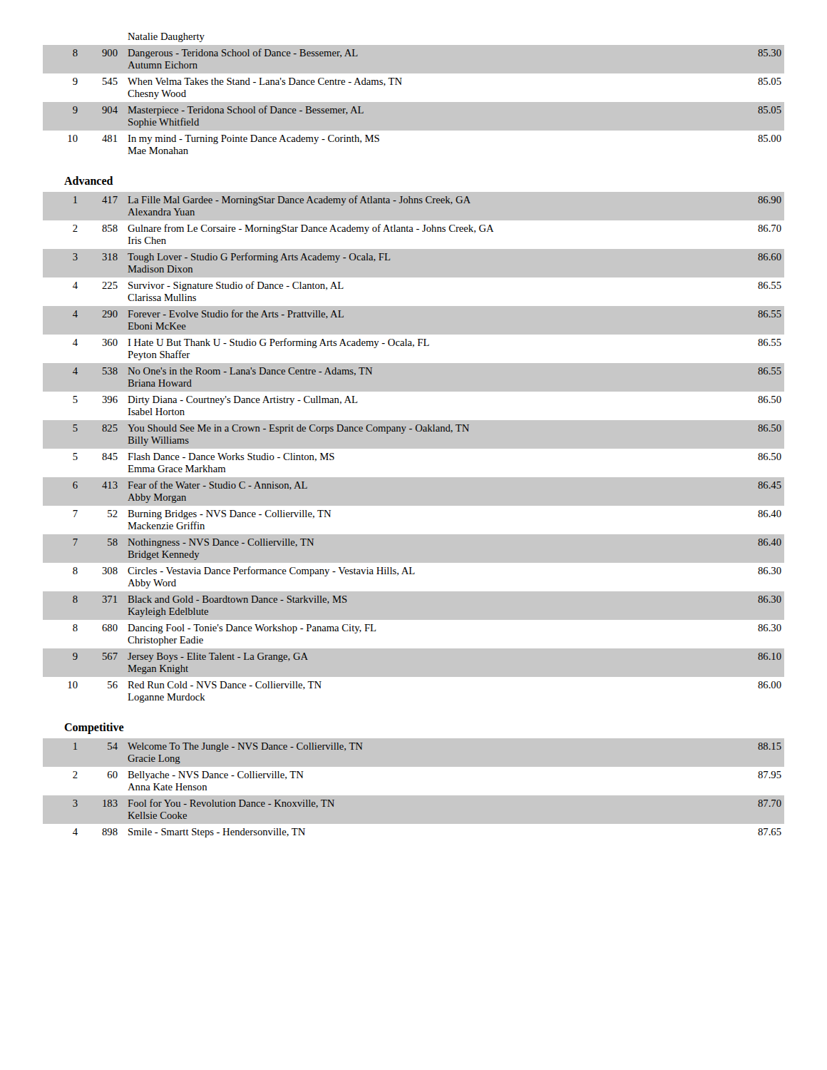| | | Natalie Daugherty | |
| 8 | 900 | Dangerous - Teridona School of Dance - Bessemer, AL Autumn Eichorn | 85.30 |
| 9 | 545 | When Velma Takes the Stand - Lana's Dance Centre - Adams, TN Chesny Wood | 85.05 |
| 9 | 904 | Masterpiece - Teridona School of Dance - Bessemer, AL Sophie Whitfield | 85.05 |
| 10 | 481 | In my mind - Turning Pointe Dance Academy - Corinth, MS Mae Monahan | 85.00 |
Advanced
| 1 | 417 | La Fille Mal Gardee - MorningStar Dance Academy of Atlanta - Johns Creek, GA Alexandra Yuan | 86.90 |
| 2 | 858 | Gulnare from Le Corsaire - MorningStar Dance Academy of Atlanta - Johns Creek, GA Iris Chen | 86.70 |
| 3 | 318 | Tough Lover - Studio G Performing Arts Academy - Ocala, FL Madison Dixon | 86.60 |
| 4 | 225 | Survivor - Signature Studio of Dance - Clanton, AL Clarissa Mullins | 86.55 |
| 4 | 290 | Forever - Evolve Studio for the Arts - Prattville, AL Eboni McKee | 86.55 |
| 4 | 360 | I Hate U But Thank U - Studio G Performing Arts Academy - Ocala, FL Peyton Shaffer | 86.55 |
| 4 | 538 | No One's in the Room - Lana's Dance Centre - Adams, TN Briana Howard | 86.55 |
| 5 | 396 | Dirty Diana - Courtney's Dance Artistry - Cullman, AL Isabel Horton | 86.50 |
| 5 | 825 | You Should See Me in a Crown - Esprit de Corps Dance Company - Oakland, TN Billy Williams | 86.50 |
| 5 | 845 | Flash Dance - Dance Works Studio - Clinton, MS Emma Grace Markham | 86.50 |
| 6 | 413 | Fear of the Water - Studio C - Annison, AL Abby Morgan | 86.45 |
| 7 | 52 | Burning Bridges - NVS Dance - Collierville, TN Mackenzie Griffin | 86.40 |
| 7 | 58 | Nothingness - NVS Dance - Collierville, TN Bridget Kennedy | 86.40 |
| 8 | 308 | Circles - Vestavia Dance Performance Company - Vestavia Hills, AL Abby Word | 86.30 |
| 8 | 371 | Black and Gold - Boardtown Dance - Starkville, MS Kayleigh Edelblute | 86.30 |
| 8 | 680 | Dancing Fool - Tonie's Dance Workshop - Panama City, FL Christopher Eadie | 86.30 |
| 9 | 567 | Jersey Boys - Elite Talent - La Grange, GA Megan Knight | 86.10 |
| 10 | 56 | Red Run Cold - NVS Dance - Collierville, TN Loganne Murdock | 86.00 |
Competitive
| 1 | 54 | Welcome To The Jungle - NVS Dance - Collierville, TN Gracie Long | 88.15 |
| 2 | 60 | Bellyache - NVS Dance - Collierville, TN Anna Kate Henson | 87.95 |
| 3 | 183 | Fool for You - Revolution Dance - Knoxville, TN Kellsie Cooke | 87.70 |
| 4 | 898 | Smile - Smartt Steps - Hendersonville, TN | 87.65 |